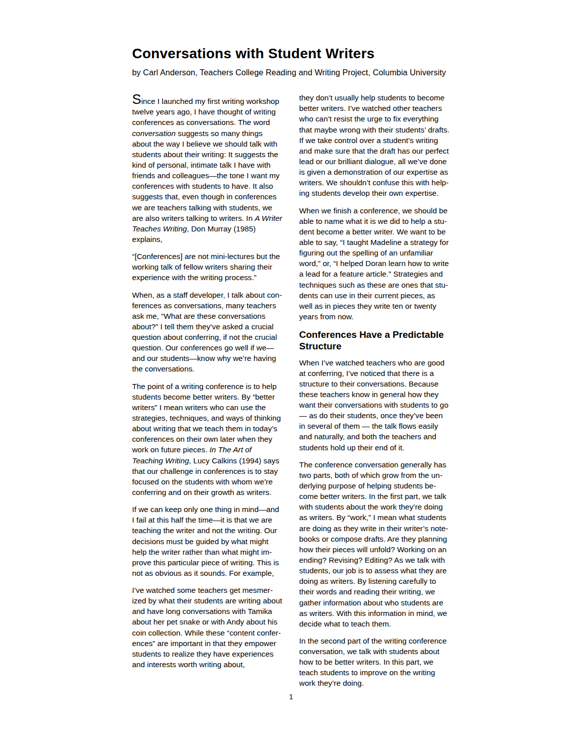Conversations with Student Writers
by Carl Anderson, Teachers College Reading and Writing Project, Columbia University
Since I launched my first writing workshop twelve years ago, I have thought of writing conferences as conversations. The word conversation suggests so many things about the way I believe we should talk with students about their writing: It suggests the kind of personal, intimate talk I have with friends and colleagues—the tone I want my conferences with students to have. It also suggests that, even though in conferences we are teachers talking with students, we are also writers talking to writers. In A Writer Teaches Writing, Don Murray (1985) explains,
“[Conferences] are not mini-lectures but the working talk of fellow writers sharing their experience with the writing process.”
When, as a staff developer, I talk about conferences as conversations, many teachers ask me, “What are these conversations about?” I tell them they’ve asked a crucial question about conferring, if not the crucial question. Our conferences go well if we—and our students—know why we’re having the conversations.
The point of a writing conference is to help students become better writers. By “better writers” I mean writers who can use the strategies, techniques, and ways of thinking about writing that we teach them in today’s conferences on their own later when they work on future pieces. In The Art of Teaching Writing, Lucy Calkins (1994) says that our challenge in conferences is to stay focused on the students with whom we’re conferring and on their growth as writers.
If we can keep only one thing in mind—and I fail at this half the time—it is that we are teaching the writer and not the writing. Our decisions must be guided by what might help the writer rather than what might improve this particular piece of writing. This is not as obvious as it sounds. For example,
I’ve watched some teachers get mesmerized by what their students are writing about and have long conversations with Tamika about her pet snake or with Andy about his coin collection. While these “content conferences” are important in that they empower students to realize they have experiences and interests worth writing about,
they don’t usually help students to become better writers. I’ve watched other teachers who can’t resist the urge to fix everything that maybe wrong with their students’ drafts. If we take control over a student’s writing and make sure that the draft has our perfect lead or our brilliant dialogue, all we’ve done is given a demonstration of our expertise as writers. We shouldn’t confuse this with helping students develop their own expertise.
When we finish a conference, we should be able to name what it is we did to help a student become a better writer. We want to be able to say, “I taught Madeline a strategy for figuring out the spelling of an unfamiliar word,” or, “I helped Doran learn how to write a lead for a feature article.” Strategies and techniques such as these are ones that students can use in their current pieces, as well as in pieces they write ten or twenty years from now.
Conferences Have a Predictable Structure
When I’ve watched teachers who are good at conferring, I’ve noticed that there is a structure to their conversations. Because these teachers know in general how they want their conversations with students to go — as do their students, once they’ve been in several of them — the talk flows easily and naturally, and both the teachers and students hold up their end of it.
The conference conversation generally has two parts, both of which grow from the underlying purpose of helping students become better writers. In the first part, we talk with students about the work they’re doing as writers. By “work,” I mean what students are doing as they write in their writer’s notebooks or compose drafts. Are they planning how their pieces will unfold? Working on an ending? Revising? Editing? As we talk with students, our job is to assess what they are doing as writers. By listening carefully to their words and reading their writing, we gather information about who students are as writers. With this information in mind, we decide what to teach them.
In the second part of the writing conference conversation, we talk with students about how to be better writers. In this part, we teach students to improve on the writing work they’re doing.
1